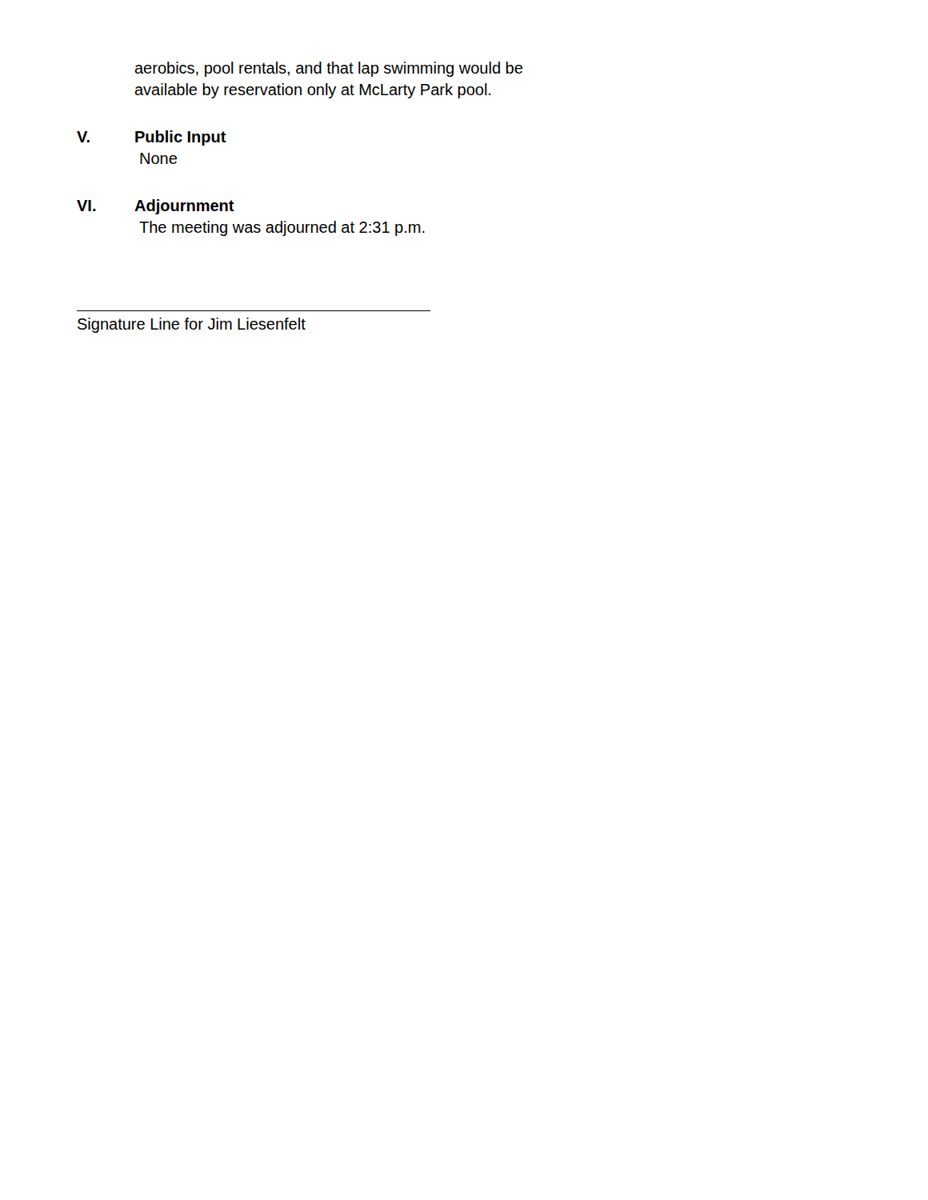aerobics, pool rentals, and that lap swimming would be available by reservation only at McLarty Park pool.
V.
Public Input
None
VI.
Adjournment
The meeting was adjourned at 2:31 p.m.
Signature Line for Jim Liesenfelt